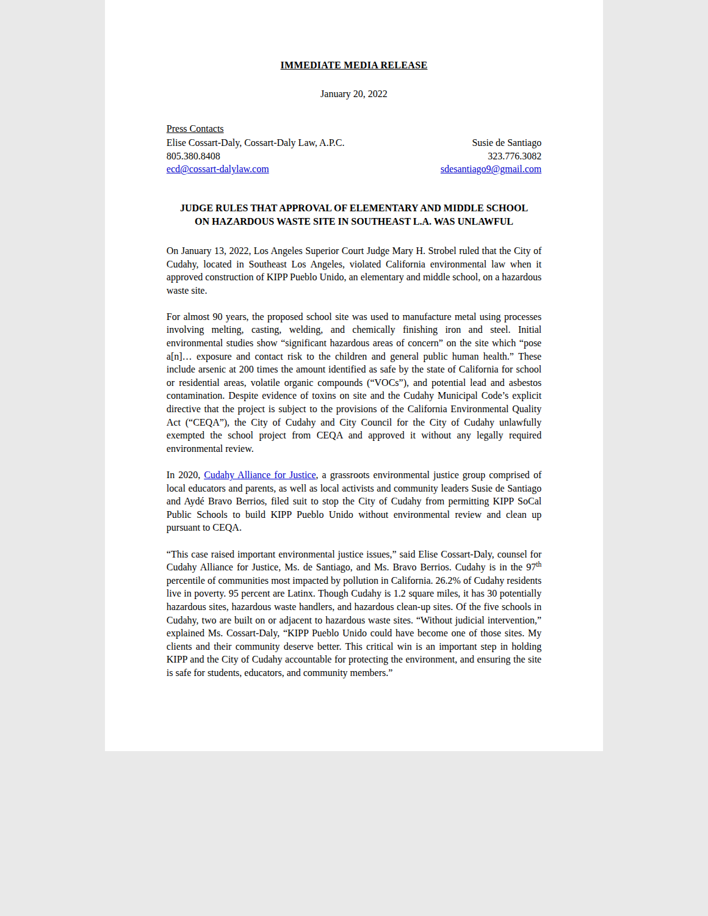IMMEDIATE MEDIA RELEASE
January 20, 2022
Press Contacts
Elise Cossart-Daly, Cossart-Daly Law, A.P.C.
Susie de Santiago
805.380.8408
323.776.3082
ecd@cossart-dalylaw.com
sdesantiago9@gmail.com
JUDGE RULES THAT APPROVAL OF ELEMENTARY AND MIDDLE SCHOOL ON HAZARDOUS WASTE SITE IN SOUTHEAST L.A. WAS UNLAWFUL
On January 13, 2022, Los Angeles Superior Court Judge Mary H. Strobel ruled that the City of Cudahy, located in Southeast Los Angeles, violated California environmental law when it approved construction of KIPP Pueblo Unido, an elementary and middle school, on a hazardous waste site.
For almost 90 years, the proposed school site was used to manufacture metal using processes involving melting, casting, welding, and chemically finishing iron and steel. Initial environmental studies show “significant hazardous areas of concern” on the site which “pose a[n]… exposure and contact risk to the children and general public human health.” These include arsenic at 200 times the amount identified as safe by the state of California for school or residential areas, volatile organic compounds (“VOCs”), and potential lead and asbestos contamination. Despite evidence of toxins on site and the Cudahy Municipal Code’s explicit directive that the project is subject to the provisions of the California Environmental Quality Act (“CEQA”), the City of Cudahy and City Council for the City of Cudahy unlawfully exempted the school project from CEQA and approved it without any legally required environmental review.
In 2020, Cudahy Alliance for Justice, a grassroots environmental justice group comprised of local educators and parents, as well as local activists and community leaders Susie de Santiago and Aydé Bravo Berrios, filed suit to stop the City of Cudahy from permitting KIPP SoCal Public Schools to build KIPP Pueblo Unido without environmental review and clean up pursuant to CEQA.
“This case raised important environmental justice issues,” said Elise Cossart-Daly, counsel for Cudahy Alliance for Justice, Ms. de Santiago, and Ms. Bravo Berrios. Cudahy is in the 97th percentile of communities most impacted by pollution in California. 26.2% of Cudahy residents live in poverty. 95 percent are Latinx. Though Cudahy is 1.2 square miles, it has 30 potentially hazardous sites, hazardous waste handlers, and hazardous clean-up sites. Of the five schools in Cudahy, two are built on or adjacent to hazardous waste sites. “Without judicial intervention,” explained Ms. Cossart-Daly, “KIPP Pueblo Unido could have become one of those sites. My clients and their community deserve better. This critical win is an important step in holding KIPP and the City of Cudahy accountable for protecting the environment, and ensuring the site is safe for students, educators, and community members.”